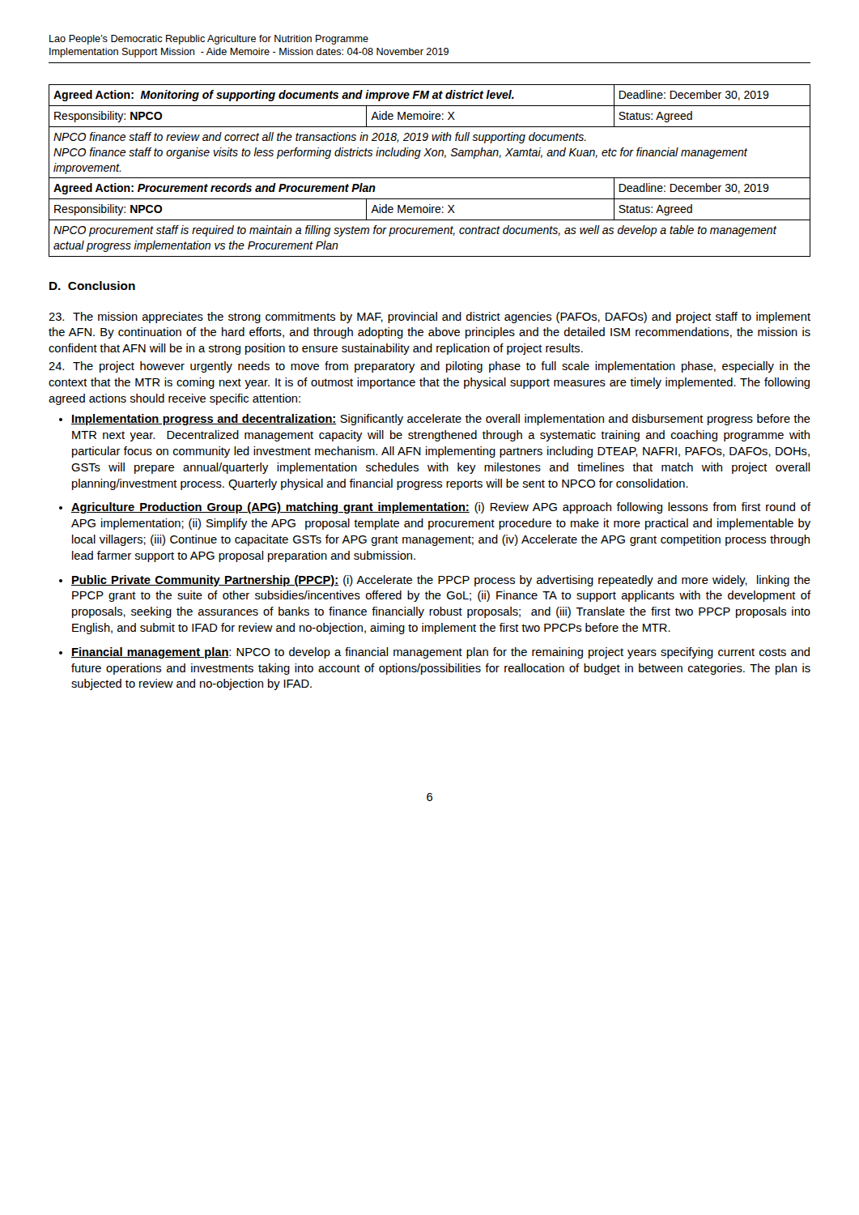Lao People’s Democratic Republic Agriculture for Nutrition Programme
Implementation Support Mission - Aide Memoire - Mission dates: 04-08 November 2019
| Agreed Action: Monitoring of supporting documents and improve FM at district level. | Deadline: December 30, 2019 |
| Responsibility: NPCO | Aide Memoire: X | Status: Agreed |
| NPCO finance staff to review and correct all the transactions in 2018, 2019 with full supporting documents. NPCO finance staff to organise visits to less performing districts including Xon, Samphan, Xamtai, and Kuan, etc for financial management improvement. |
| Agreed Action: Procurement records and Procurement Plan | Deadline: December 30, 2019 |
| Responsibility: NPCO | Aide Memoire: X | Status: Agreed |
| NPCO procurement staff is required to maintain a filling system for procurement, contract documents, as well as develop a table to management actual progress implementation vs the Procurement Plan |
D. Conclusion
23. The mission appreciates the strong commitments by MAF, provincial and district agencies (PAFOs, DAFOs) and project staff to implement the AFN. By continuation of the hard efforts, and through adopting the above principles and the detailed ISM recommendations, the mission is confident that AFN will be in a strong position to ensure sustainability and replication of project results.
24. The project however urgently needs to move from preparatory and piloting phase to full scale implementation phase, especially in the context that the MTR is coming next year. It is of outmost importance that the physical support measures are timely implemented. The following agreed actions should receive specific attention:
Implementation progress and decentralization: Significantly accelerate the overall implementation and disbursement progress before the MTR next year. Decentralized management capacity will be strengthened through a systematic training and coaching programme with particular focus on community led investment mechanism. All AFN implementing partners including DTEAP, NAFRI, PAFOs, DAFOs, DOHs, GSTs will prepare annual/quarterly implementation schedules with key milestones and timelines that match with project overall planning/investment process. Quarterly physical and financial progress reports will be sent to NPCO for consolidation.
Agriculture Production Group (APG) matching grant implementation: (i) Review APG approach following lessons from first round of APG implementation; (ii) Simplify the APG proposal template and procurement procedure to make it more practical and implementable by local villagers; (iii) Continue to capacitate GSTs for APG grant management; and (iv) Accelerate the APG grant competition process through lead farmer support to APG proposal preparation and submission.
Public Private Community Partnership (PPCP): (i) Accelerate the PPCP process by advertising repeatedly and more widely, linking the PPCP grant to the suite of other subsidies/incentives offered by the GoL; (ii) Finance TA to support applicants with the development of proposals, seeking the assurances of banks to finance financially robust proposals; and (iii) Translate the first two PPCP proposals into English, and submit to IFAD for review and no-objection, aiming to implement the first two PPCPs before the MTR.
Financial management plan: NPCO to develop a financial management plan for the remaining project years specifying current costs and future operations and investments taking into account of options/possibilities for reallocation of budget in between categories. The plan is subjected to review and no-objection by IFAD.
6